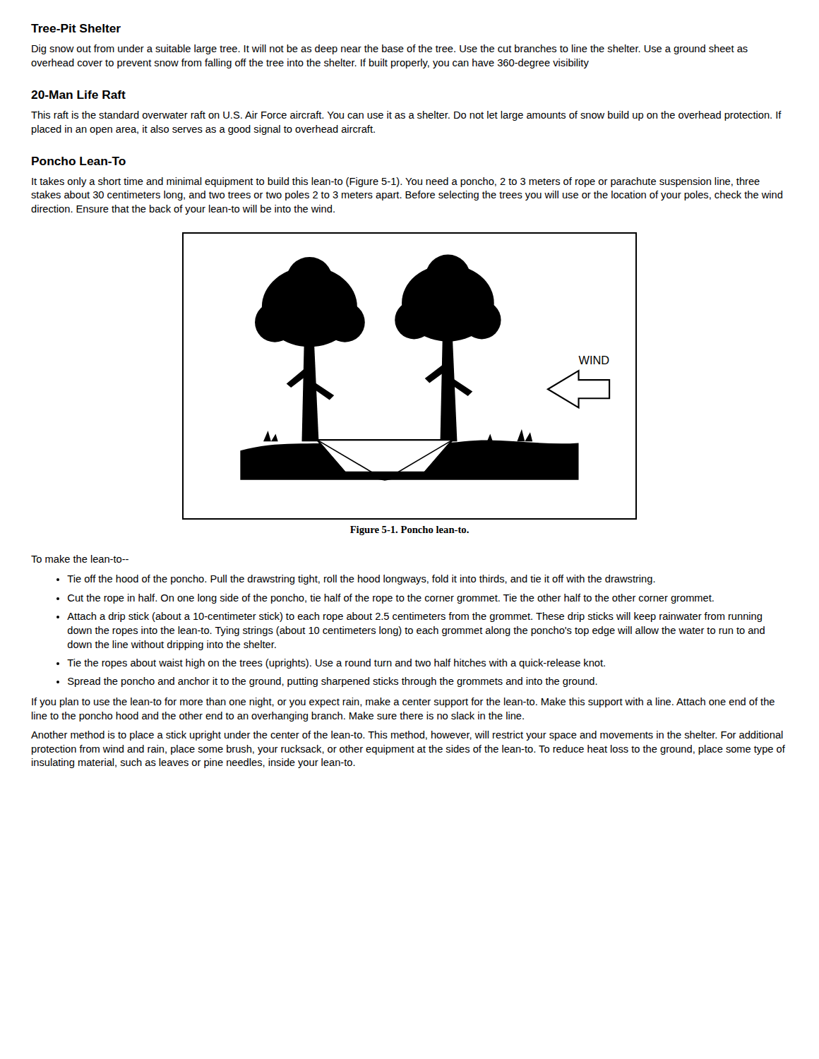Tree-Pit Shelter
Dig snow out from under a suitable large tree. It will not be as deep near the base of the tree. Use the cut branches to line the shelter. Use a ground sheet as overhead cover to prevent snow from falling off the tree into the shelter. If built properly, you can have 360-degree visibility
20-Man Life Raft
This raft is the standard overwater raft on U.S. Air Force aircraft. You can use it as a shelter. Do not let large amounts of snow build up on the overhead protection. If placed in an open area, it also serves as a good signal to overhead aircraft.
Poncho Lean-To
It takes only a short time and minimal equipment to build this lean-to (Figure 5-1). You need a poncho, 2 to 3 meters of rope or parachute suspension line, three stakes about 30 centimeters long, and two trees or two poles 2 to 3 meters apart. Before selecting the trees you will use or the location of your poles, check the wind direction. Ensure that the back of your lean-to will be into the wind.
WIND
Figure 5-1. Poncho lean-to.
To make the lean-to--
Tie off the hood of the poncho. Pull the drawstring tight, roll the hood longways, fold it into thirds, and tie it off with the drawstring.
Cut the rope in half. On one long side of the poncho, tie half of the rope to the corner grommet. Tie the other half to the other corner grommet.
Attach a drip stick (about a 10-centimeter stick) to each rope about 2.5 centimeters from the grommet. These drip sticks will keep rainwater from running down the ropes into the lean-to. Tying strings (about 10 centimeters long) to each grommet along the poncho's top edge will allow the water to run to and down the line without dripping into the shelter.
Tie the ropes about waist high on the trees (uprights). Use a round turn and two half hitches with a quick-release knot.
Spread the poncho and anchor it to the ground, putting sharpened sticks through the grommets and into the ground.
If you plan to use the lean-to for more than one night, or you expect rain, make a center support for the lean-to. Make this support with a line. Attach one end of the line to the poncho hood and the other end to an overhanging branch. Make sure there is no slack in the line.
Another method is to place a stick upright under the center of the lean-to. This method, however, will restrict your space and movements in the shelter. For additional protection from wind and rain, place some brush, your rucksack, or other equipment at the sides of the lean-to. To reduce heat loss to the ground, place some type of insulating material, such as leaves or pine needles, inside your lean-to.